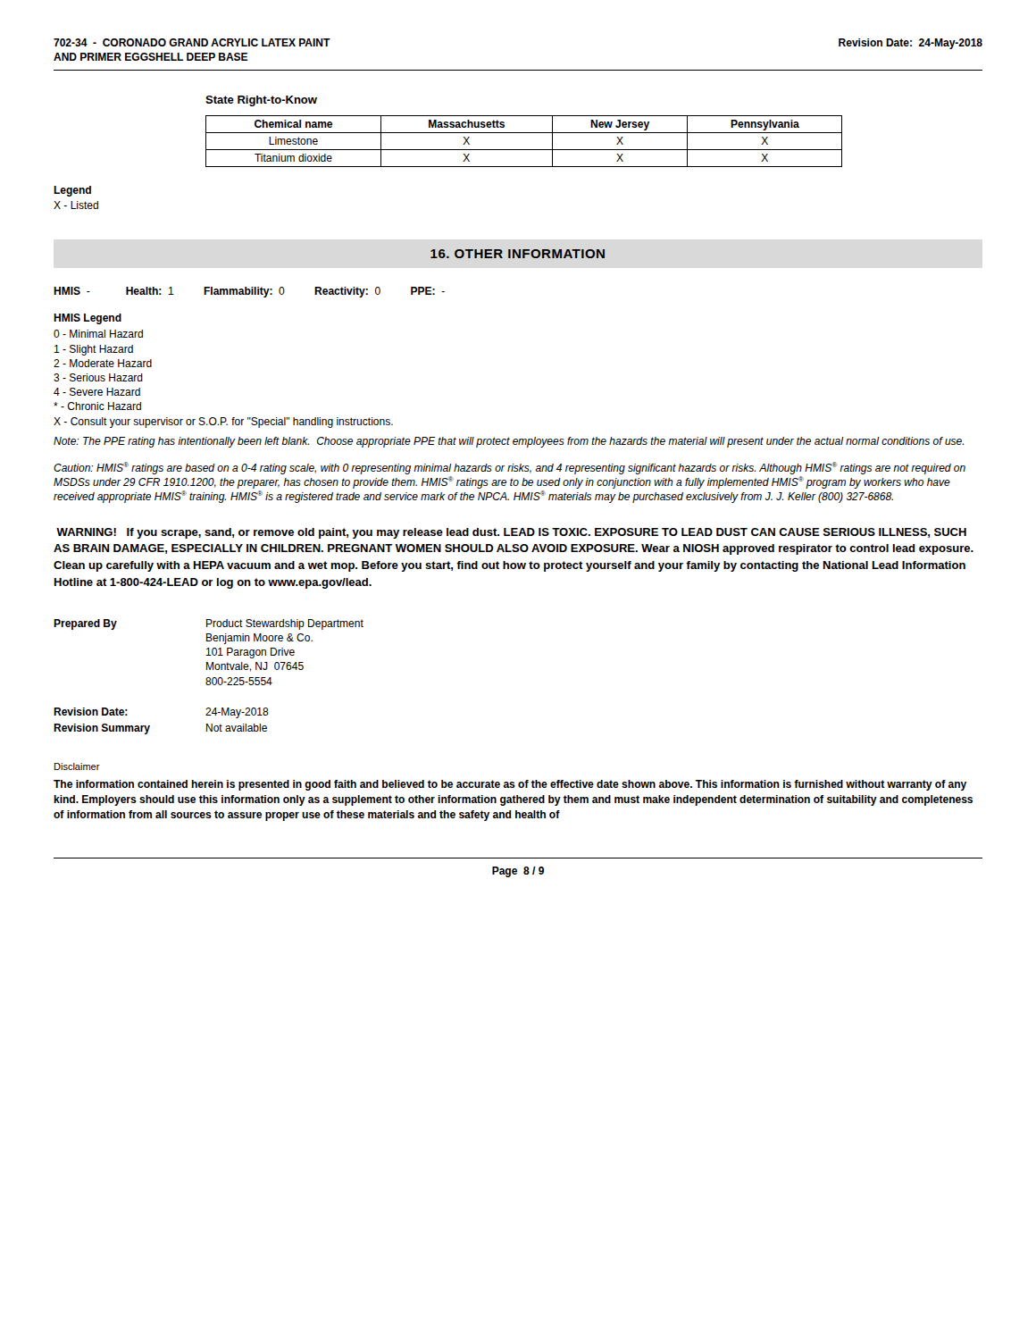702-34 - CORONADO GRAND ACRYLIC LATEX PAINT
AND PRIMER EGGSHELL DEEP BASE
Revision Date: 24-May-2018
State Right-to-Know
| Chemical name | Massachusetts | New Jersey | Pennsylvania |
| --- | --- | --- | --- |
| Limestone | X | X | X |
| Titanium dioxide | X | X | X |
Legend
X - Listed
16. OTHER INFORMATION
HMIS - Health: 1 Flammability: 0 Reactivity: 0 PPE: -
HMIS Legend
0 - Minimal Hazard
1 - Slight Hazard
2 - Moderate Hazard
3 - Serious Hazard
4 - Severe Hazard
* - Chronic Hazard
X - Consult your supervisor or S.O.P. for "Special" handling instructions.
Note: The PPE rating has intentionally been left blank. Choose appropriate PPE that will protect employees from the hazards the material will present under the actual normal conditions of use.
Caution: HMIS® ratings are based on a 0-4 rating scale, with 0 representing minimal hazards or risks, and 4 representing significant hazards or risks. Although HMIS® ratings are not required on MSDSs under 29 CFR 1910.1200, the preparer, has chosen to provide them. HMIS® ratings are to be used only in conjunction with a fully implemented HMIS® program by workers who have received appropriate HMIS® training. HMIS® is a registered trade and service mark of the NPCA. HMIS® materials may be purchased exclusively from J. J. Keller (800) 327-6868.
WARNING! If you scrape, sand, or remove old paint, you may release lead dust. LEAD IS TOXIC. EXPOSURE TO LEAD DUST CAN CAUSE SERIOUS ILLNESS, SUCH AS BRAIN DAMAGE, ESPECIALLY IN CHILDREN. PREGNANT WOMEN SHOULD ALSO AVOID EXPOSURE. Wear a NIOSH approved respirator to control lead exposure. Clean up carefully with a HEPA vacuum and a wet mop. Before you start, find out how to protect yourself and your family by contacting the National Lead Information Hotline at 1-800-424-LEAD or log on to www.epa.gov/lead.
| Prepared By | Product Stewardship Department Benjamin Moore & Co. 101 Paragon Drive Montvale, NJ 07645 800-225-5554 |
| Revision Date: | 24-May-2018 |
| Revision Summary | Not available |
Disclaimer
The information contained herein is presented in good faith and believed to be accurate as of the effective date shown above. This information is furnished without warranty of any kind. Employers should use this information only as a supplement to other information gathered by them and must make independent determination of suitability and completeness of information from all sources to assure proper use of these materials and the safety and health of
Page 8 / 9